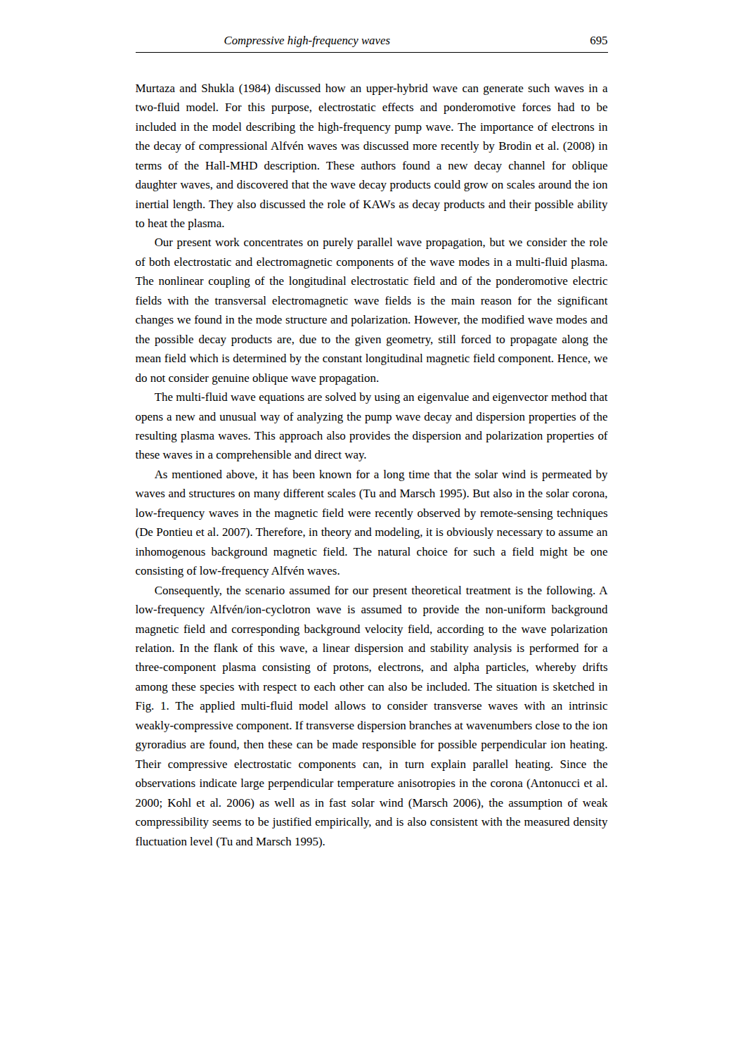Compressive high-frequency waves 695
Murtaza and Shukla (1984) discussed how an upper-hybrid wave can generate such waves in a two-fluid model. For this purpose, electrostatic effects and ponderomotive forces had to be included in the model describing the high-frequency pump wave. The importance of electrons in the decay of compressional Alfvén waves was discussed more recently by Brodin et al. (2008) in terms of the Hall-MHD description. These authors found a new decay channel for oblique daughter waves, and discovered that the wave decay products could grow on scales around the ion inertial length. They also discussed the role of KAWs as decay products and their possible ability to heat the plasma.
Our present work concentrates on purely parallel wave propagation, but we consider the role of both electrostatic and electromagnetic components of the wave modes in a multi-fluid plasma. The nonlinear coupling of the longitudinal electrostatic field and of the ponderomotive electric fields with the transversal electromagnetic wave fields is the main reason for the significant changes we found in the mode structure and polarization. However, the modified wave modes and the possible decay products are, due to the given geometry, still forced to propagate along the mean field which is determined by the constant longitudinal magnetic field component. Hence, we do not consider genuine oblique wave propagation.
The multi-fluid wave equations are solved by using an eigenvalue and eigenvector method that opens a new and unusual way of analyzing the pump wave decay and dispersion properties of the resulting plasma waves. This approach also provides the dispersion and polarization properties of these waves in a comprehensible and direct way.
As mentioned above, it has been known for a long time that the solar wind is permeated by waves and structures on many different scales (Tu and Marsch 1995). But also in the solar corona, low-frequency waves in the magnetic field were recently observed by remote-sensing techniques (De Pontieu et al. 2007). Therefore, in theory and modeling, it is obviously necessary to assume an inhomogenous background magnetic field. The natural choice for such a field might be one consisting of low-frequency Alfvén waves.
Consequently, the scenario assumed for our present theoretical treatment is the following. A low-frequency Alfvén/ion-cyclotron wave is assumed to provide the non-uniform background magnetic field and corresponding background velocity field, according to the wave polarization relation. In the flank of this wave, a linear dispersion and stability analysis is performed for a three-component plasma consisting of protons, electrons, and alpha particles, whereby drifts among these species with respect to each other can also be included. The situation is sketched in Fig. 1. The applied multi-fluid model allows to consider transverse waves with an intrinsic weakly-compressive component. If transverse dispersion branches at wavenumbers close to the ion gyroradius are found, then these can be made responsible for possible perpendicular ion heating. Their compressive electrostatic components can, in turn explain parallel heating. Since the observations indicate large perpendicular temperature anisotropies in the corona (Antonucci et al. 2000; Kohl et al. 2006) as well as in fast solar wind (Marsch 2006), the assumption of weak compressibility seems to be justified empirically, and is also consistent with the measured density fluctuation level (Tu and Marsch 1995).